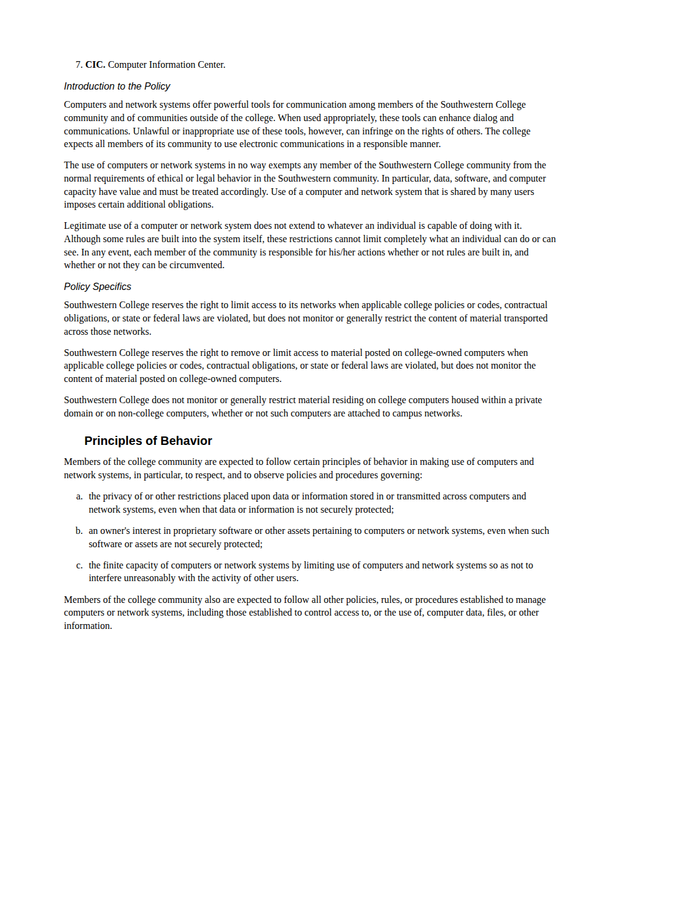CIC. Computer Information Center.
Introduction to the Policy
Computers and network systems offer powerful tools for communication among members of the Southwestern College community and of communities outside of the college. When used appropriately, these tools can enhance dialog and communications. Unlawful or inappropriate use of these tools, however, can infringe on the rights of others. The college expects all members of its community to use electronic communications in a responsible manner.
The use of computers or network systems in no way exempts any member of the Southwestern College community from the normal requirements of ethical or legal behavior in the Southwestern community. In particular, data, software, and computer capacity have value and must be treated accordingly. Use of a computer and network system that is shared by many users imposes certain additional obligations.
Legitimate use of a computer or network system does not extend to whatever an individual is capable of doing with it. Although some rules are built into the system itself, these restrictions cannot limit completely what an individual can do or can see. In any event, each member of the community is responsible for his/her actions whether or not rules are built in, and whether or not they can be circumvented.
Policy Specifics
Southwestern College reserves the right to limit access to its networks when applicable college policies or codes, contractual obligations, or state or federal laws are violated, but does not monitor or generally restrict the content of material transported across those networks.
Southwestern College reserves the right to remove or limit access to material posted on college-owned computers when applicable college policies or codes, contractual obligations, or state or federal laws are violated, but does not monitor the content of material posted on college-owned computers.
Southwestern College does not monitor or generally restrict material residing on college computers housed within a private domain or on non-college computers, whether or not such computers are attached to campus networks.
Principles of Behavior
Members of the college community are expected to follow certain principles of behavior in making use of computers and network systems, in particular, to respect, and to observe policies and procedures governing:
the privacy of or other restrictions placed upon data or information stored in or transmitted across computers and network systems, even when that data or information is not securely protected;
an owner's interest in proprietary software or other assets pertaining to computers or network systems, even when such software or assets are not securely protected;
the finite capacity of computers or network systems by limiting use of computers and network systems so as not to interfere unreasonably with the activity of other users.
Members of the college community also are expected to follow all other policies, rules, or procedures established to manage computers or network systems, including those established to control access to, or the use of, computer data, files, or other information.